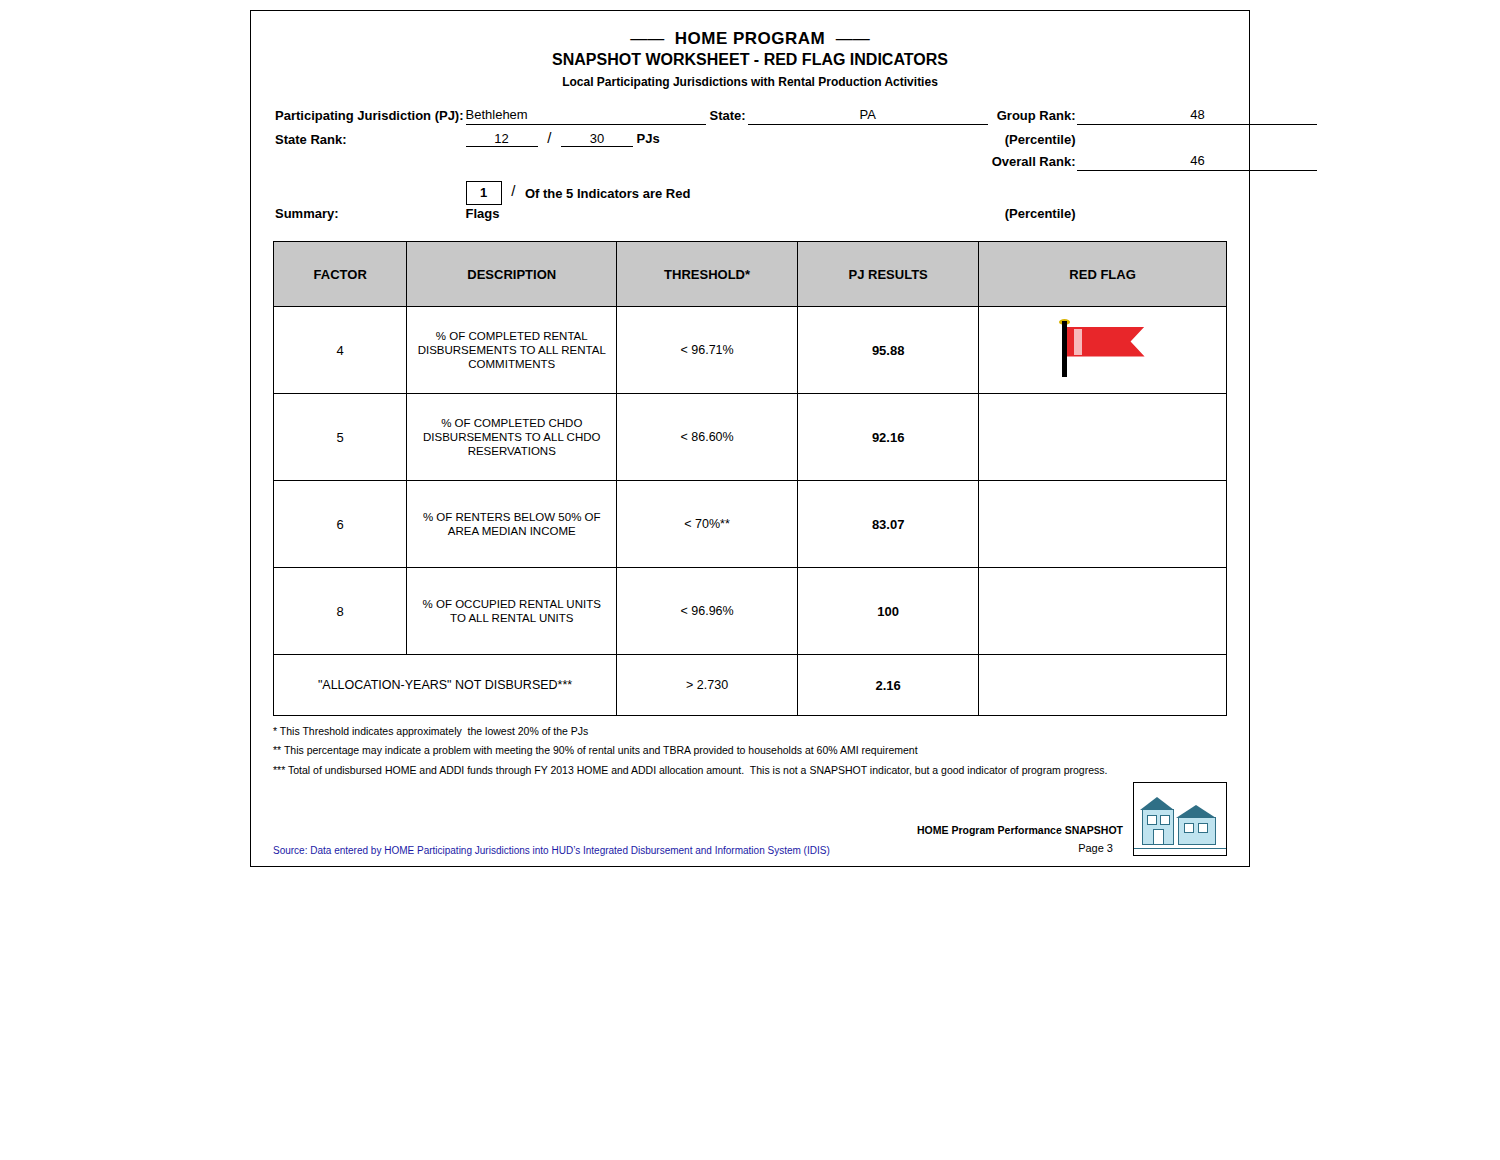—— HOME PROGRAM ——
SNAPSHOT WORKSHEET - RED FLAG INDICATORS
Local Participating Jurisdictions with Rental Production Activities
| Participating Jurisdiction (PJ): | Bethlehem | | State: | PA | | Group Rank: | 48 |
| State Rank: | 12 / 30 PJs | | | | | (Percentile) | |
| | | | | | | Overall Rank: | 46 |
| Summary: | 1 / Of the 5 Indicators are Red Flags | | | | | (Percentile) | |
| FACTOR | DESCRIPTION | THRESHOLD* | PJ RESULTS | RED FLAG |
| --- | --- | --- | --- | --- |
| 4 | % OF COMPLETED RENTAL DISBURSEMENTS TO ALL RENTAL COMMITMENTS | < 96.71% | 95.88 | |
| 5 | % OF COMPLETED CHDO DISBURSEMENTS TO ALL CHDO RESERVATIONS | < 86.60% | 92.16 | |
| 6 | % OF RENTERS BELOW 50% OF AREA MEDIAN INCOME | < 70%** | 83.07 | |
| 8 | % OF OCCUPIED RENTAL UNITS TO ALL RENTAL UNITS | < 96.96% | 100 | |
| "ALLOCATION-YEARS" NOT DISBURSED*** | > 2.730 | 2.16 | |
* This Threshold indicates approximately the lowest 20% of the PJs
** This percentage may indicate a problem with meeting the 90% of rental units and TBRA provided to households at 60% AMI requirement
*** Total of undisbursed HOME and ADDI funds through FY 2013 HOME and ADDI allocation amount. This is not a SNAPSHOT indicator, but a good indicator of program progress.
Source: Data entered by HOME Participating Jurisdictions into HUD’s Integrated Disbursement and Information System (IDIS)
HOME Program Performance SNAPSHOT
Page 3